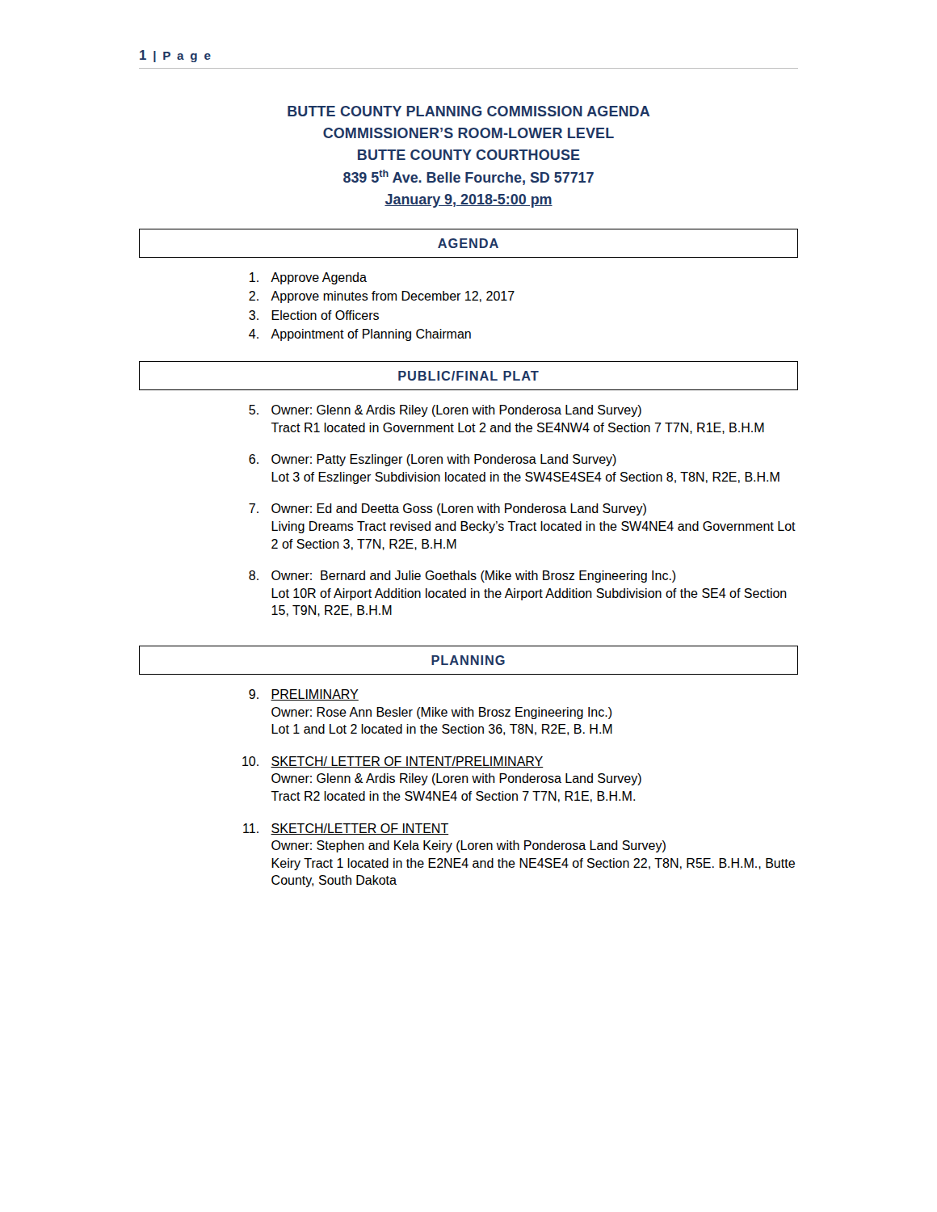1 | P a g e
BUTTE COUNTY PLANNING COMMISSION AGENDA
COMMISSIONER’S ROOM-LOWER LEVEL
BUTTE COUNTY COURTHOUSE
839 5th Ave. Belle Fourche, SD 57717
January 9, 2018-5:00 pm
AGENDA
Approve Agenda
Approve minutes from December 12, 2017
Election of Officers
Appointment of Planning Chairman
PUBLIC/FINAL PLAT
Owner: Glenn & Ardis Riley (Loren with Ponderosa Land Survey)
Tract R1 located in Government Lot 2 and the SE4NW4 of Section 7 T7N, R1E, B.H.M
Owner: Patty Eszlinger (Loren with Ponderosa Land Survey)
Lot 3 of Eszlinger Subdivision located in the SW4SE4SE4 of Section 8, T8N, R2E, B.H.M
Owner: Ed and Deetta Goss (Loren with Ponderosa Land Survey)
Living Dreams Tract revised and Becky’s Tract located in the SW4NE4 and Government Lot 2 of Section 3, T7N, R2E, B.H.M
Owner: Bernard and Julie Goethals (Mike with Brosz Engineering Inc.)
Lot 10R of Airport Addition located in the Airport Addition Subdivision of the SE4 of Section 15, T9N, R2E, B.H.M
PLANNING
PRELIMINARY
Owner: Rose Ann Besler (Mike with Brosz Engineering Inc.)
Lot 1 and Lot 2 located in the Section 36, T8N, R2E, B. H.M
SKETCH/ LETTER OF INTENT/PRELIMINARY
Owner: Glenn & Ardis Riley (Loren with Ponderosa Land Survey)
Tract R2 located in the SW4NE4 of Section 7 T7N, R1E, B.H.M.
SKETCH/LETTER OF INTENT
Owner: Stephen and Kela Keiry (Loren with Ponderosa Land Survey)
Keiry Tract 1 located in the E2NE4 and the NE4SE4 of Section 22, T8N, R5E. B.H.M., Butte County, South Dakota